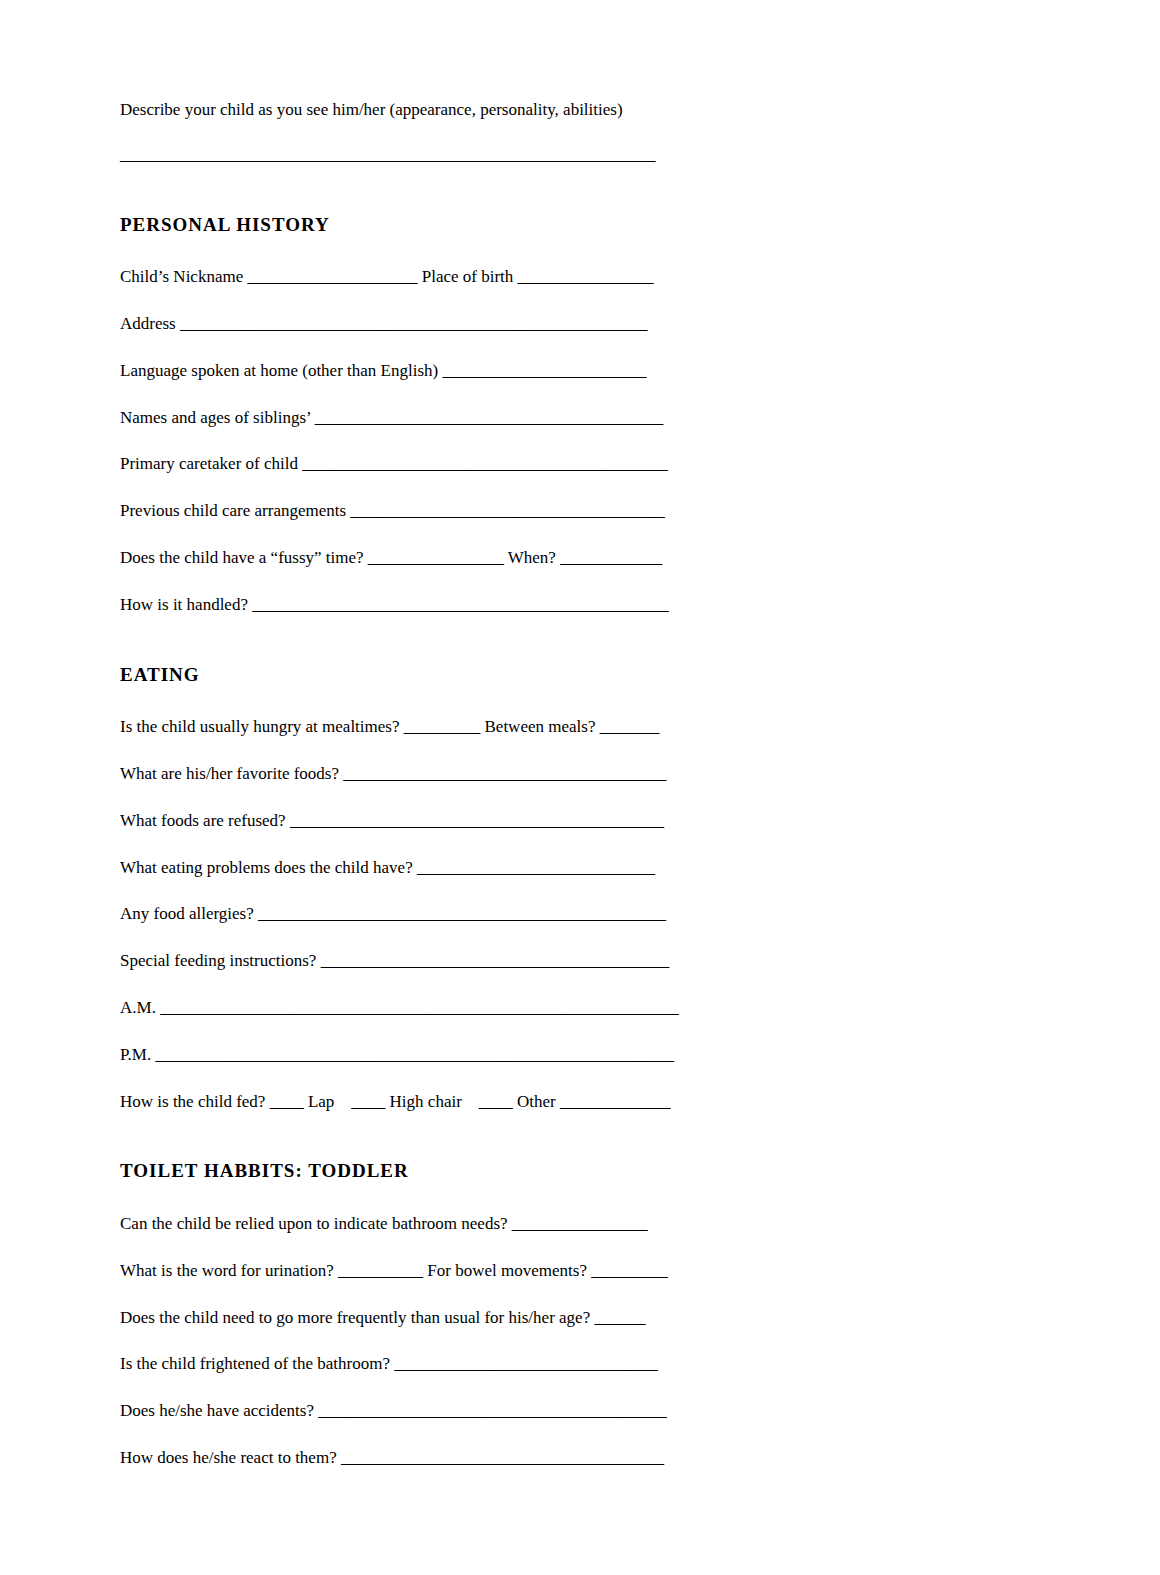Describe your child as you see him/her (appearance, personality, abilities)
_______________________________________________________________
PERSONAL HISTORY
Child’s Nickname ____________________ Place of birth ________________
Address _______________________________________________________
Language spoken at home (other than English) ________________________
Names and ages of siblings’ _________________________________________
Primary caretaker of child ___________________________________________
Previous child care arrangements _____________________________________
Does the child have a “fussy” time? ________________ When? ____________
How is it handled? _________________________________________________
EATING
Is the child usually hungry at mealtimes? _________ Between meals? _______
What are his/her favorite foods? ______________________________________
What foods are refused? ____________________________________________
What eating problems does the child have? ____________________________
Any food allergies? ________________________________________________
Special feeding instructions? _________________________________________
A.M. _____________________________________________________________
P.M. _____________________________________________________________
How is the child fed? ____ Lap ____ High chair ____ Other _____________
TOILET HABBITS: TODDLER
Can the child be relied upon to indicate bathroom needs? ________________
What is the word for urination? __________ For bowel movements? _________
Does the child need to go more frequently than usual for his/her age? ______
Is the child frightened of the bathroom? _______________________________
Does he/she have accidents? _________________________________________
How does he/she react to them? ______________________________________